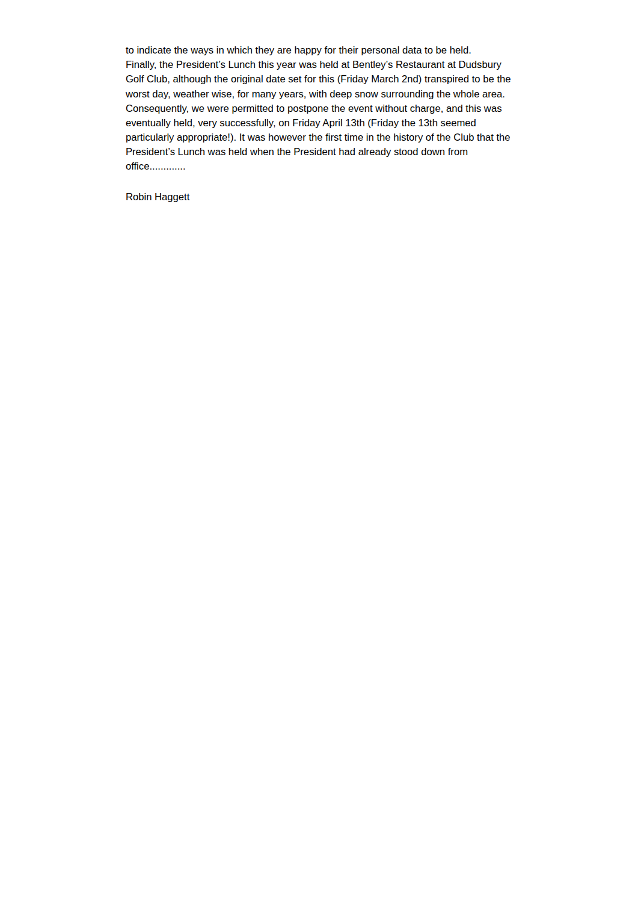to indicate the ways in which they are happy for their personal data to be held.
Finally, the President’s Lunch this year was held at Bentley’s Restaurant at Dudsbury Golf Club, although the original date set for this (Friday March 2nd) transpired to be the worst day, weather wise, for many years, with deep snow surrounding the whole area. Consequently, we were permitted to postpone the event without charge, and this was eventually held, very successfully, on Friday April 13th (Friday the 13th seemed particularly appropriate!). It was however the first time in the history of the Club that the President’s Lunch was held when the President had already stood down from office.............
Robin Haggett